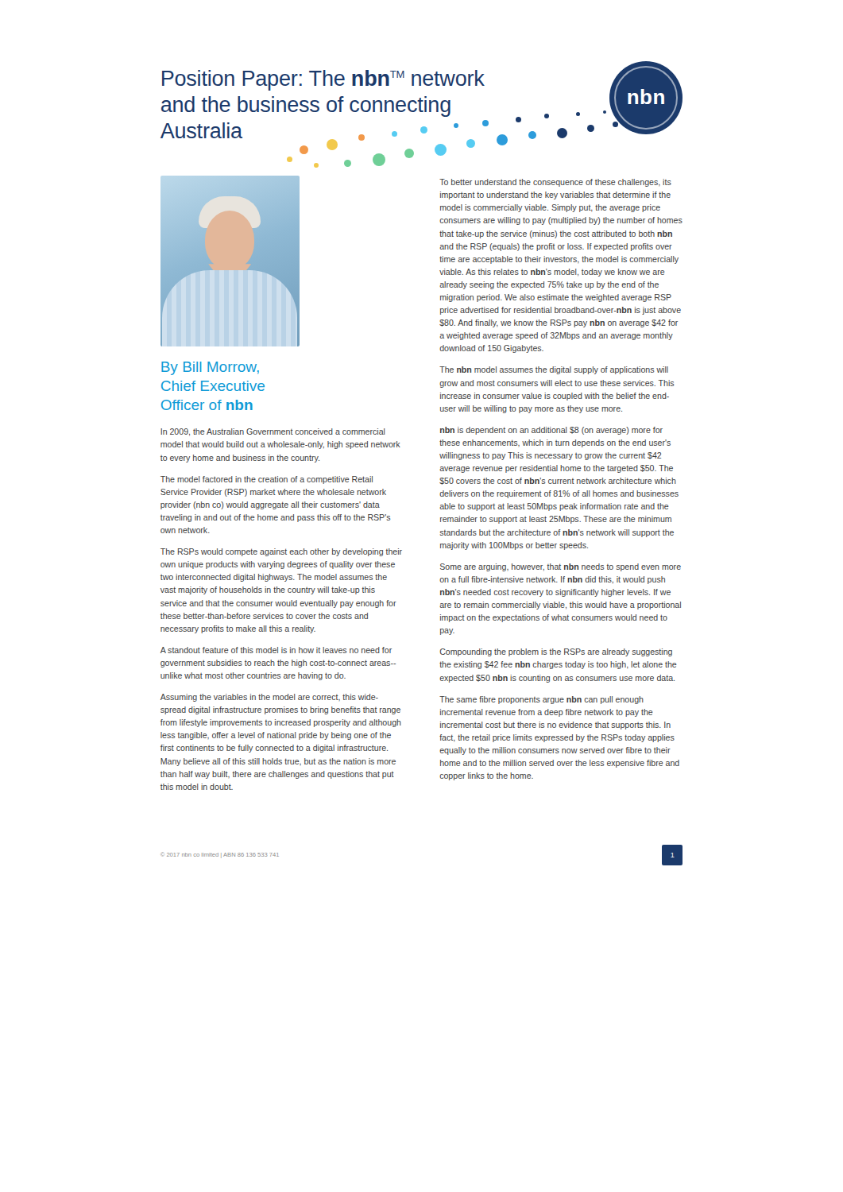Position Paper: The nbn TM network
and the business of connecting Australia
nbn
By Bill Morrow,
Chief Executive
Officer of nbn
In 2009, the Australian Government conceived a commercial model that would build out a wholesale-only, high speed network to every home and business in the country.
The model factored in the creation of a competitive Retail Service Provider (RSP) market where the wholesale network provider (nbn co) would aggregate all their customers' data traveling in and out of the home and pass this off to the RSP's own network.
The RSPs would compete against each other by developing their own unique products with varying degrees of quality over these two interconnected digital highways. The model assumes the vast majority of households in the country will take-up this service and that the consumer would eventually pay enough for these better-than-before services to cover the costs and necessary profits to make all this a reality.
A standout feature of this model is in how it leaves no need for government subsidies to reach the high cost-to-connect areas--unlike what most other countries are having to do.
Assuming the variables in the model are correct, this wide-spread digital infrastructure promises to bring benefits that range from lifestyle improvements to increased prosperity and although less tangible, offer a level of national pride by being one of the first continents to be fully connected to a digital infrastructure. Many believe all of this still holds true, but as the nation is more than half way built, there are challenges and questions that put this model in doubt.
To better understand the consequence of these challenges, its important to understand the key variables that determine if the model is commercially viable. Simply put, the average price consumers are willing to pay (multiplied by) the number of homes that take-up the service (minus) the cost attributed to both nbn and the RSP (equals) the profit or loss. If expected profits over time are acceptable to their investors, the model is commercially viable. As this relates to nbn's model, today we know we are already seeing the expected 75% take up by the end of the migration period. We also estimate the weighted average RSP price advertised for residential broadband-over-nbn is just above $80. And finally, we know the RSPs pay nbn on average $42 for a weighted average speed of 32Mbps and an average monthly download of 150 Gigabytes.
The nbn model assumes the digital supply of applications will grow and most consumers will elect to use these services. This increase in consumer value is coupled with the belief the end-user will be willing to pay more as they use more.
nbn is dependent on an additional $8 (on average) more for these enhancements, which in turn depends on the end user's willingness to pay This is necessary to grow the current $42 average revenue per residential home to the targeted $50. The $50 covers the cost of nbn's current network architecture which delivers on the requirement of 81% of all homes and businesses able to support at least 50Mbps peak information rate and the remainder to support at least 25Mbps. These are the minimum standards but the architecture of nbn's network will support the majority with 100Mbps or better speeds.
Some are arguing, however, that nbn needs to spend even more on a full fibre-intensive network. If nbn did this, it would push nbn's needed cost recovery to significantly higher levels. If we are to remain commercially viable, this would have a proportional impact on the expectations of what consumers would need to pay.
Compounding the problem is the RSPs are already suggesting the existing $42 fee nbn charges today is too high, let alone the expected $50 nbn is counting on as consumers use more data.
The same fibre proponents argue nbn can pull enough incremental revenue from a deep fibre network to pay the incremental cost but there is no evidence that supports this. In fact, the retail price limits expressed by the RSPs today applies equally to the million consumers now served over fibre to their home and to the million served over the less expensive fibre and copper links to the home.
© 2017 nbn co limited | ABN 86 136 533 741 1